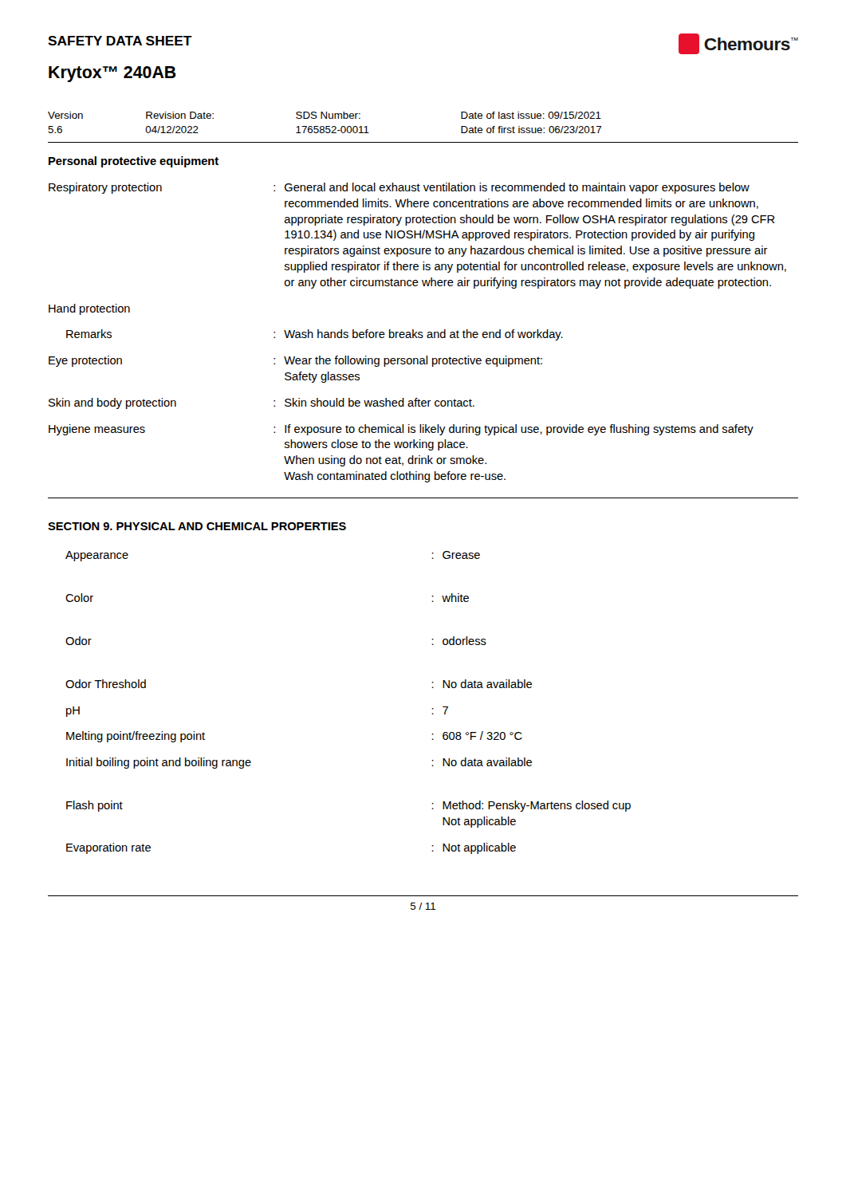SAFETY DATA SHEET
Krytox™ 240AB
Chemours™
| Version 5.6 | Revision Date: 04/12/2022 | SDS Number: 1765852-00011 | Date of last issue: 09/15/2021 Date of first issue: 06/23/2017 |
Personal protective equipment
| Respiratory protection | : | General and local exhaust ventilation is recommended to maintain vapor exposures below recommended limits. Where concentrations are above recommended limits or are unknown, appropriate respiratory protection should be worn. Follow OSHA respirator regulations (29 CFR 1910.134) and use NIOSH/MSHA approved respirators. Protection provided by air purifying respirators against exposure to any hazardous chemical is limited. Use a positive pressure air supplied respirator if there is any potential for uncontrolled release, exposure levels are unknown, or any other circumstance where air purifying respirators may not provide adequate protection. |
| Hand protection | | |
| Remarks | : | Wash hands before breaks and at the end of workday. |
| Eye protection | : | Wear the following personal protective equipment: Safety glasses |
| Skin and body protection | : | Skin should be washed after contact. |
| Hygiene measures | : | If exposure to chemical is likely during typical use, provide eye flushing systems and safety showers close to the working place. When using do not eat, drink or smoke. Wash contaminated clothing before re-use. |
SECTION 9. PHYSICAL AND CHEMICAL PROPERTIES
| Appearance | : | Grease |
| Color | : | white |
| Odor | : | odorless |
| Odor Threshold | : | No data available |
| pH | : | 7 |
| Melting point/freezing point | : | 608 °F / 320 °C |
| Initial boiling point and boiling range | : | No data available |
| Flash point | : | Method: Pensky-Martens closed cup Not applicable |
| Evaporation rate | : | Not applicable |
5 / 11